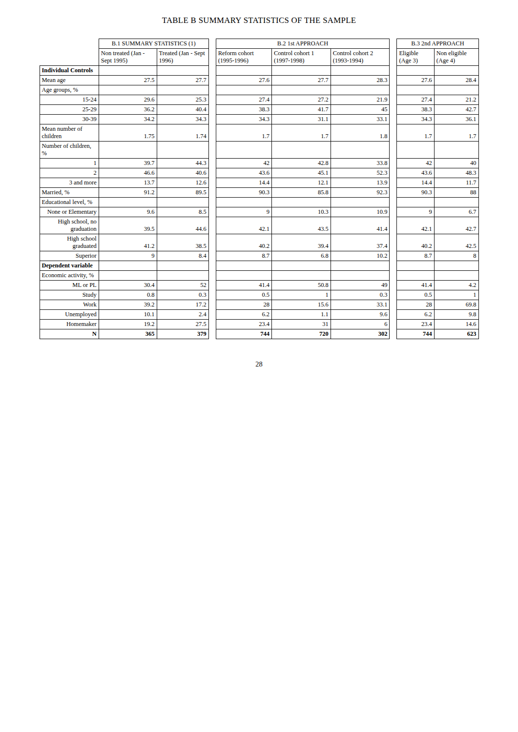TABLE B SUMMARY STATISTICS OF THE SAMPLE
| | B.1 SUMMARY STATISTICS (1) | | B.2 1st APPROACH | | B.3 2nd APPROACH |
| --- | --- | --- | --- | --- | --- |
| Non treated (Jan - Sept 1995) | Treated (Jan - Sept 1996) | Reform cohort (1995-1996) | Control cohort 1 (1997-1998) | Control cohort 2 (1993-1994) | Eligible (Age 3) | Non eligible (Age 4) |
| Individual Controls | | | | | | | |
| Mean age | 27.5 | 27.7 | | 27.6 | 27.7 | 28.3 | | 27.6 | 28.4 |
| Age groups, % | | | | | | | | | |
| 15-24 | 29.6 | 25.3 | | 27.4 | 27.2 | 21.9 | | 27.4 | 21.2 |
| 25-29 | 36.2 | 40.4 | | 38.3 | 41.7 | 45 | | 38.3 | 42.7 |
| 30-39 | 34.2 | 34.3 | | 34.3 | 31.1 | 33.1 | | 34.3 | 36.1 |
| Mean number of children | 1.75 | 1.74 | | 1.7 | 1.7 | 1.8 | | 1.7 | 1.7 |
| Number of children, % | | | | | | | | | |
| 1 | 39.7 | 44.3 | | 42 | 42.8 | 33.8 | | 42 | 40 |
| 2 | 46.6 | 40.6 | | 43.6 | 45.1 | 52.3 | | 43.6 | 48.3 |
| 3 and more | 13.7 | 12.6 | | 14.4 | 12.1 | 13.9 | | 14.4 | 11.7 |
| Married, % | 91.2 | 89.5 | | 90.3 | 85.8 | 92.3 | | 90.3 | 88 |
| Educational level, % | | | | | | | | | |
| None or Elementary | 9.6 | 8.5 | | 9 | 10.3 | 10.9 | | 9 | 6.7 |
| High school, no graduation | 39.5 | 44.6 | | 42.1 | 43.5 | 41.4 | | 42.1 | 42.7 |
| High school graduated | 41.2 | 38.5 | | 40.2 | 39.4 | 37.4 | | 40.2 | 42.5 |
| Superior | 9 | 8.4 | | 8.7 | 6.8 | 10.2 | | 8.7 | 8 |
| Dependent variable | | | | | | | | | |
| Economic activity, % | | | | | | | | | |
| ML or PL | 30.4 | 52 | | 41.4 | 50.8 | 49 | | 41.4 | 4.2 |
| Study | 0.8 | 0.3 | | 0.5 | 1 | 0.3 | | 0.5 | 1 |
| Work | 39.2 | 17.2 | | 28 | 15.6 | 33.1 | | 28 | 69.8 |
| Unemployed | 10.1 | 2.4 | | 6.2 | 1.1 | 9.6 | | 6.2 | 9.8 |
| Homemaker | 19.2 | 27.5 | | 23.4 | 31 | 6 | | 23.4 | 14.6 |
| N | 365 | 379 | | 744 | 720 | 302 | | 744 | 623 |
28